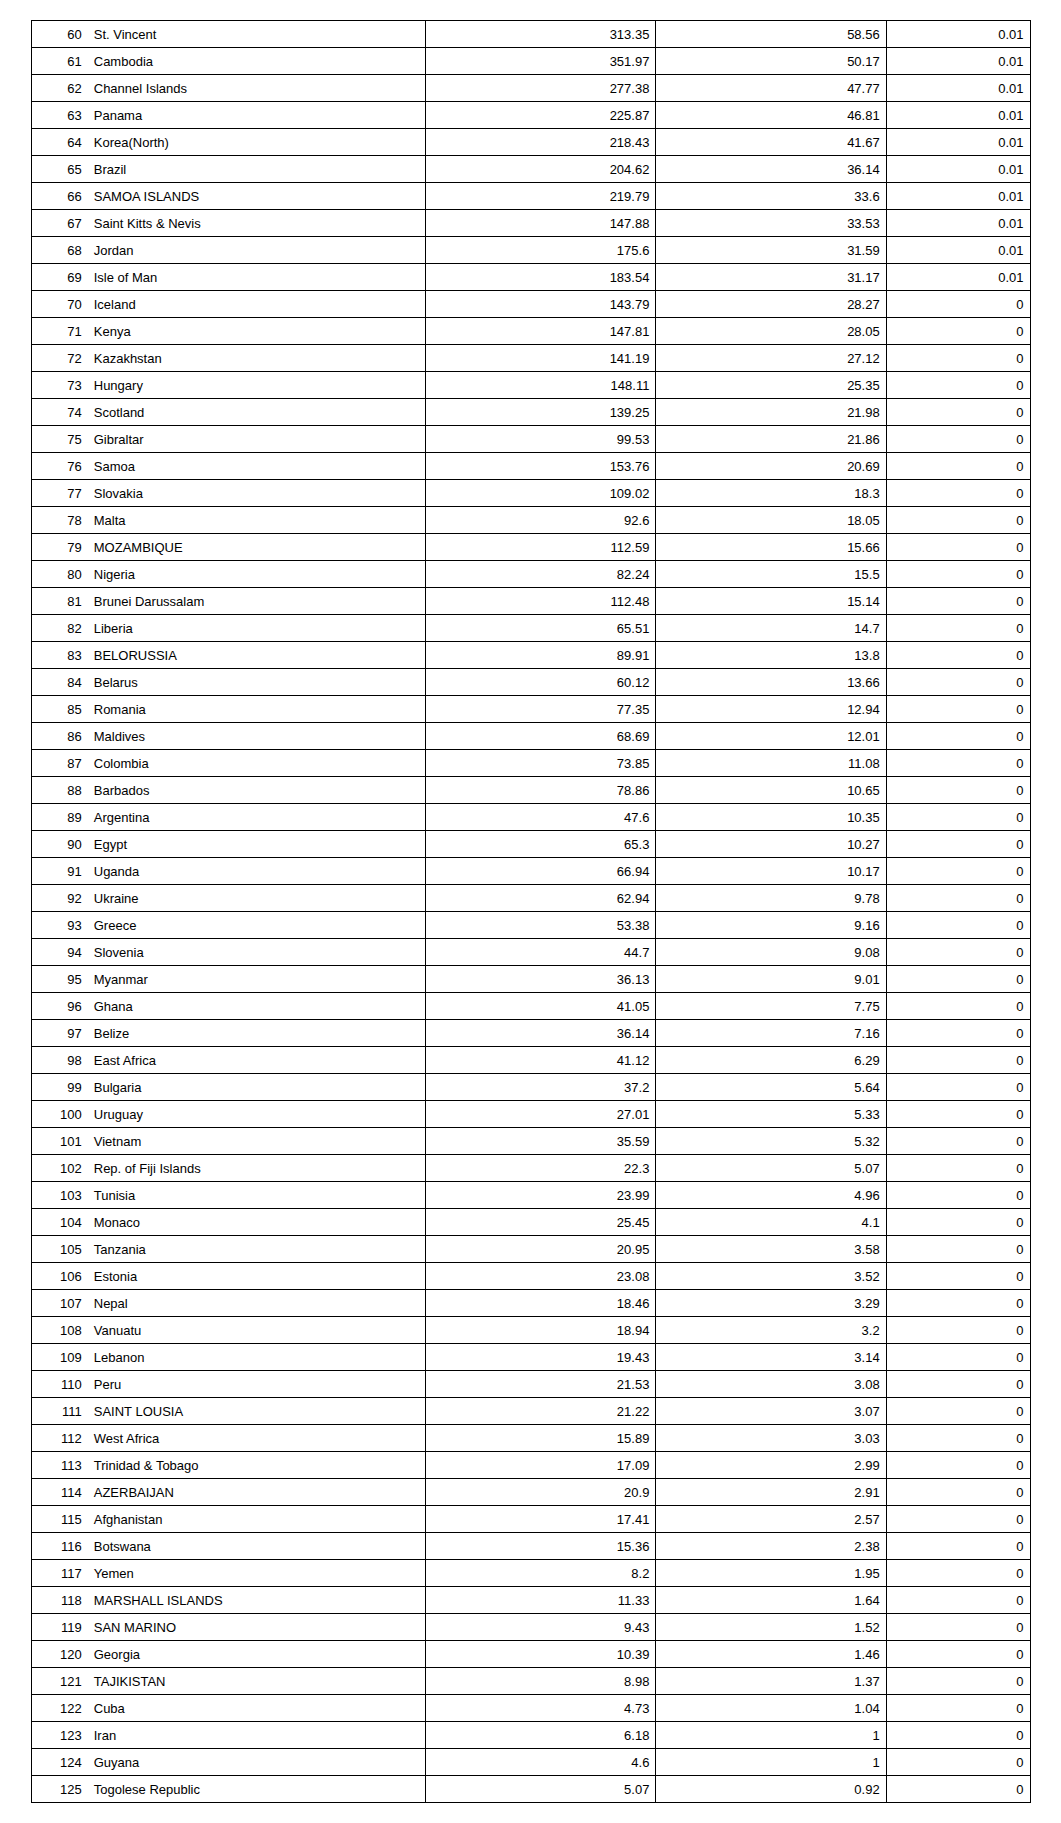| 60 | St. Vincent | 313.35 | 58.56 | 0.01 |
| 61 | Cambodia | 351.97 | 50.17 | 0.01 |
| 62 | Channel Islands | 277.38 | 47.77 | 0.01 |
| 63 | Panama | 225.87 | 46.81 | 0.01 |
| 64 | Korea(North) | 218.43 | 41.67 | 0.01 |
| 65 | Brazil | 204.62 | 36.14 | 0.01 |
| 66 | SAMOA ISLANDS | 219.79 | 33.6 | 0.01 |
| 67 | Saint Kitts & Nevis | 147.88 | 33.53 | 0.01 |
| 68 | Jordan | 175.6 | 31.59 | 0.01 |
| 69 | Isle of Man | 183.54 | 31.17 | 0.01 |
| 70 | Iceland | 143.79 | 28.27 | 0 |
| 71 | Kenya | 147.81 | 28.05 | 0 |
| 72 | Kazakhstan | 141.19 | 27.12 | 0 |
| 73 | Hungary | 148.11 | 25.35 | 0 |
| 74 | Scotland | 139.25 | 21.98 | 0 |
| 75 | Gibraltar | 99.53 | 21.86 | 0 |
| 76 | Samoa | 153.76 | 20.69 | 0 |
| 77 | Slovakia | 109.02 | 18.3 | 0 |
| 78 | Malta | 92.6 | 18.05 | 0 |
| 79 | MOZAMBIQUE | 112.59 | 15.66 | 0 |
| 80 | Nigeria | 82.24 | 15.5 | 0 |
| 81 | Brunei Darussalam | 112.48 | 15.14 | 0 |
| 82 | Liberia | 65.51 | 14.7 | 0 |
| 83 | BELORUSSIA | 89.91 | 13.8 | 0 |
| 84 | Belarus | 60.12 | 13.66 | 0 |
| 85 | Romania | 77.35 | 12.94 | 0 |
| 86 | Maldives | 68.69 | 12.01 | 0 |
| 87 | Colombia | 73.85 | 11.08 | 0 |
| 88 | Barbados | 78.86 | 10.65 | 0 |
| 89 | Argentina | 47.6 | 10.35 | 0 |
| 90 | Egypt | 65.3 | 10.27 | 0 |
| 91 | Uganda | 66.94 | 10.17 | 0 |
| 92 | Ukraine | 62.94 | 9.78 | 0 |
| 93 | Greece | 53.38 | 9.16 | 0 |
| 94 | Slovenia | 44.7 | 9.08 | 0 |
| 95 | Myanmar | 36.13 | 9.01 | 0 |
| 96 | Ghana | 41.05 | 7.75 | 0 |
| 97 | Belize | 36.14 | 7.16 | 0 |
| 98 | East Africa | 41.12 | 6.29 | 0 |
| 99 | Bulgaria | 37.2 | 5.64 | 0 |
| 100 | Uruguay | 27.01 | 5.33 | 0 |
| 101 | Vietnam | 35.59 | 5.32 | 0 |
| 102 | Rep. of Fiji Islands | 22.3 | 5.07 | 0 |
| 103 | Tunisia | 23.99 | 4.96 | 0 |
| 104 | Monaco | 25.45 | 4.1 | 0 |
| 105 | Tanzania | 20.95 | 3.58 | 0 |
| 106 | Estonia | 23.08 | 3.52 | 0 |
| 107 | Nepal | 18.46 | 3.29 | 0 |
| 108 | Vanuatu | 18.94 | 3.2 | 0 |
| 109 | Lebanon | 19.43 | 3.14 | 0 |
| 110 | Peru | 21.53 | 3.08 | 0 |
| 111 | SAINT LOUSIA | 21.22 | 3.07 | 0 |
| 112 | West Africa | 15.89 | 3.03 | 0 |
| 113 | Trinidad & Tobago | 17.09 | 2.99 | 0 |
| 114 | AZERBAIJAN | 20.9 | 2.91 | 0 |
| 115 | Afghanistan | 17.41 | 2.57 | 0 |
| 116 | Botswana | 15.36 | 2.38 | 0 |
| 117 | Yemen | 8.2 | 1.95 | 0 |
| 118 | MARSHALL ISLANDS | 11.33 | 1.64 | 0 |
| 119 | SAN MARINO | 9.43 | 1.52 | 0 |
| 120 | Georgia | 10.39 | 1.46 | 0 |
| 121 | TAJIKISTAN | 8.98 | 1.37 | 0 |
| 122 | Cuba | 4.73 | 1.04 | 0 |
| 123 | Iran | 6.18 | 1 | 0 |
| 124 | Guyana | 4.6 | 1 | 0 |
| 125 | Togolese Republic | 5.07 | 0.92 | 0 |